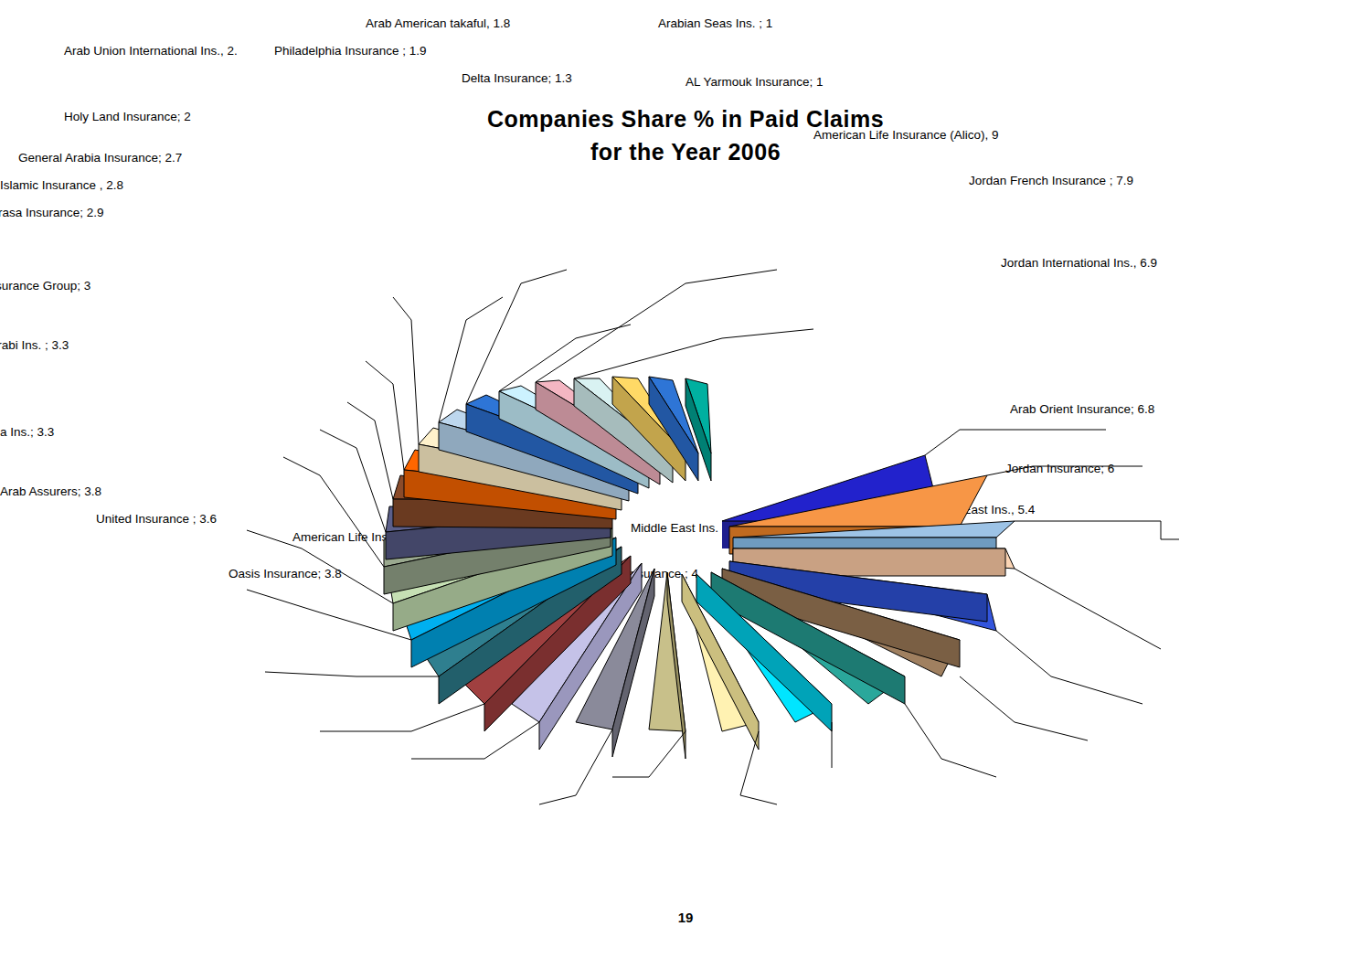Companies Share % in Paid Claims
for the Year 2006
Arab American takaful, 1.8
Arab Union International Ins., 2.
Philadelphia Insurance ; 1.9
Delta Insurance; 1.3
Arabian Seas Ins. ; 1
AL Yarmouk Insurance; 1
American Life Insurance (Alico), 9
Jordan French Insurance ; 7.9
Jordan International Ins., 6.9
Arab Orient Insurance; 6.8
Jordan Insurance; 6
Middle East Ins., 5.4
.Arab Life & Accidents Ins; 5
Middle East Ins. , 4.8
Jerusalem Insurance ; 4
American Life Insurance (Alico), 4
Oasis Insurance; 3.8
United Insurance ; 3.6
Arab Assurers; 3.8
National Ahlia Ins.; 3.3
AL - Nisr Al - Arabi Ins. ; 3.3
Euro Arab Insurance Group; 3
Gerasa Insurance; 2.9
Islamic Insurance , 2.8
General Arabia Insurance; 2.7
Holy Land Insurance; 2
Pie body: drawn as a set of exploded 3D wedges. Each wedge = side (darker) + top (base color).
19